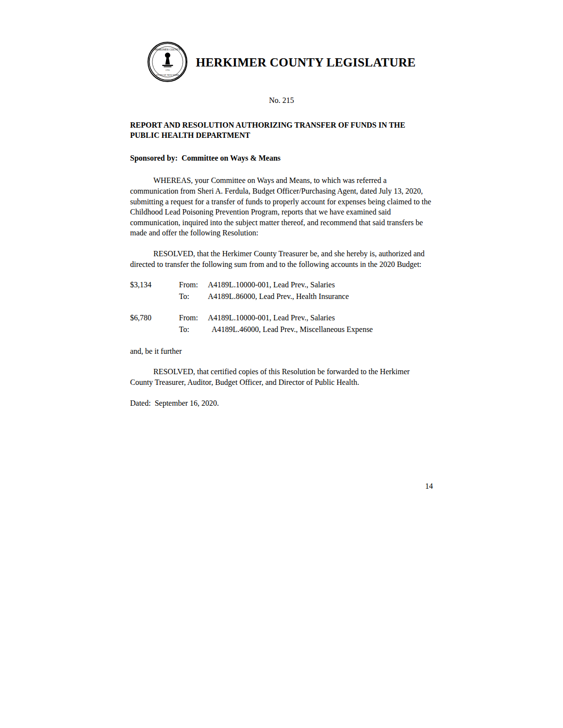HERKIMER COUNTY 1791 STATE OF NEW YORK
HERKIMER COUNTY LEGISLATURE
No. 215
Report and Resolution Authorizing Transfer of Funds in the Public Health Department
Sponsored by: Committee on Ways & Means
WHEREAS, your Committee on Ways and Means, to which was referred a communication from Sheri A. Ferdula, Budget Officer/Purchasing Agent, dated July 13, 2020, submitting a request for a transfer of funds to properly account for expenses being claimed to the Childhood Lead Poisoning Prevention Program, reports that we have examined said communication, inquired into the subject matter thereof, and recommend that said transfers be made and offer the following Resolution:
RESOLVED, that the Herkimer County Treasurer be, and she hereby is, authorized and directed to transfer the following sum from and to the following accounts in the 2020 Budget:
| $3,134 | From: | A4189L.10000-001, Lead Prev., Salaries |
| | To: | A4189L.86000, Lead Prev., Health Insurance |
| $6,780 | From: | A4189L.10000-001, Lead Prev., Salaries |
| | To: | A4189L.46000, Lead Prev., Miscellaneous Expense |
and, be it further
RESOLVED, that certified copies of this Resolution be forwarded to the Herkimer County Treasurer, Auditor, Budget Officer, and Director of Public Health.
Dated: September 16, 2020.
14